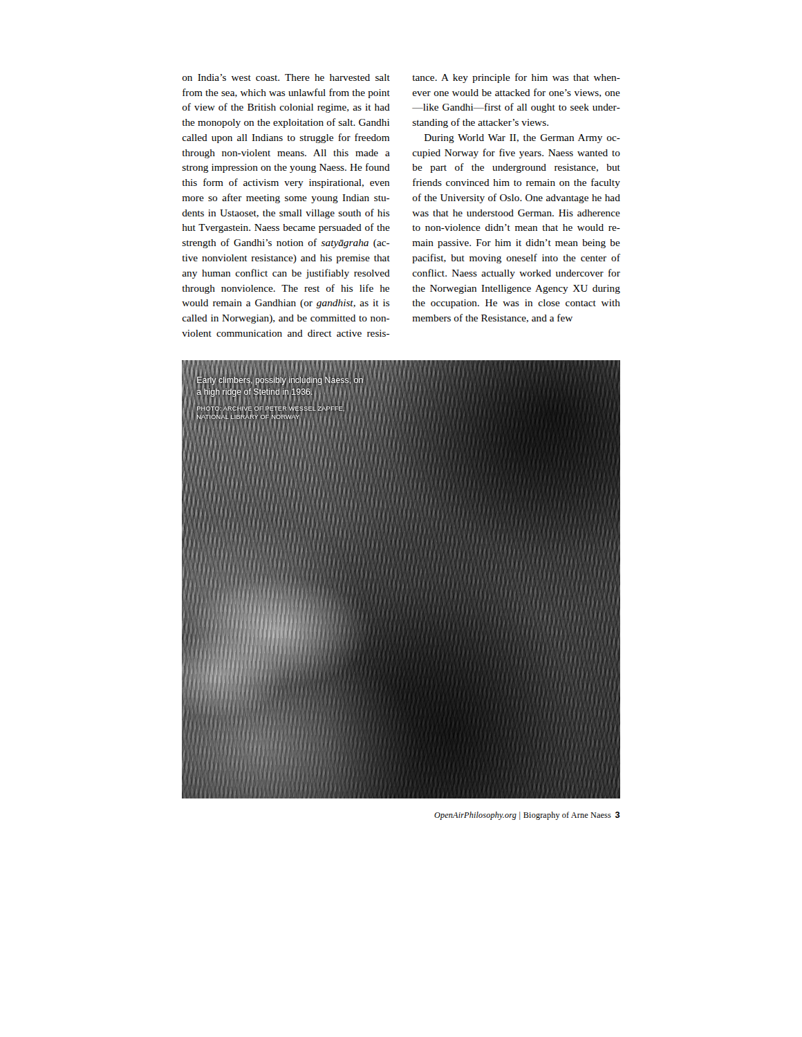on India’s west coast. There he harvested salt from the sea, which was unlawful from the point of view of the British colonial regime, as it had the monopoly on the exploitation of salt. Gandhi called upon all Indians to struggle for freedom through non-violent means. All this made a strong impression on the young Naess. He found this form of activism very inspirational, even more so after meeting some young Indian students in Ustaoset, the small village south of his hut Tvergastein. Naess became persuaded of the strength of Gandhi’s notion of satyāgraha (active nonviolent resistance) and his premise that any human conflict can be justifiably resolved through nonviolence. The rest of his life he would remain a Gandhian (or gandhist, as it is called in Norwegian), and be committed to nonviolent communication and direct active resistance. A key principle for him was that whenever one would be attacked for one’s views, one—like Gandhi—first of all ought to seek understanding of the attacker’s views.
During World War II, the German Army occupied Norway for five years. Naess wanted to be part of the underground resistance, but friends convinced him to remain on the faculty of the University of Oslo. One advantage he had was that he understood German. His adherence to non-violence didn’t mean that he would remain passive. For him it didn’t mean being be pacifist, but moving oneself into the center of conflict. Naess actually worked undercover for the Norwegian Intelligence Agency XU during the occupation. He was in close contact with members of the Resistance, and a few
Early climbers, possibly including Naess, on a high ridge of Stetind in 1936.
Photo: Archive of Peter Wessel Zapffe,
National Library of Norway
OpenAirPhilosophy.org|Biography of Arne Naess 3